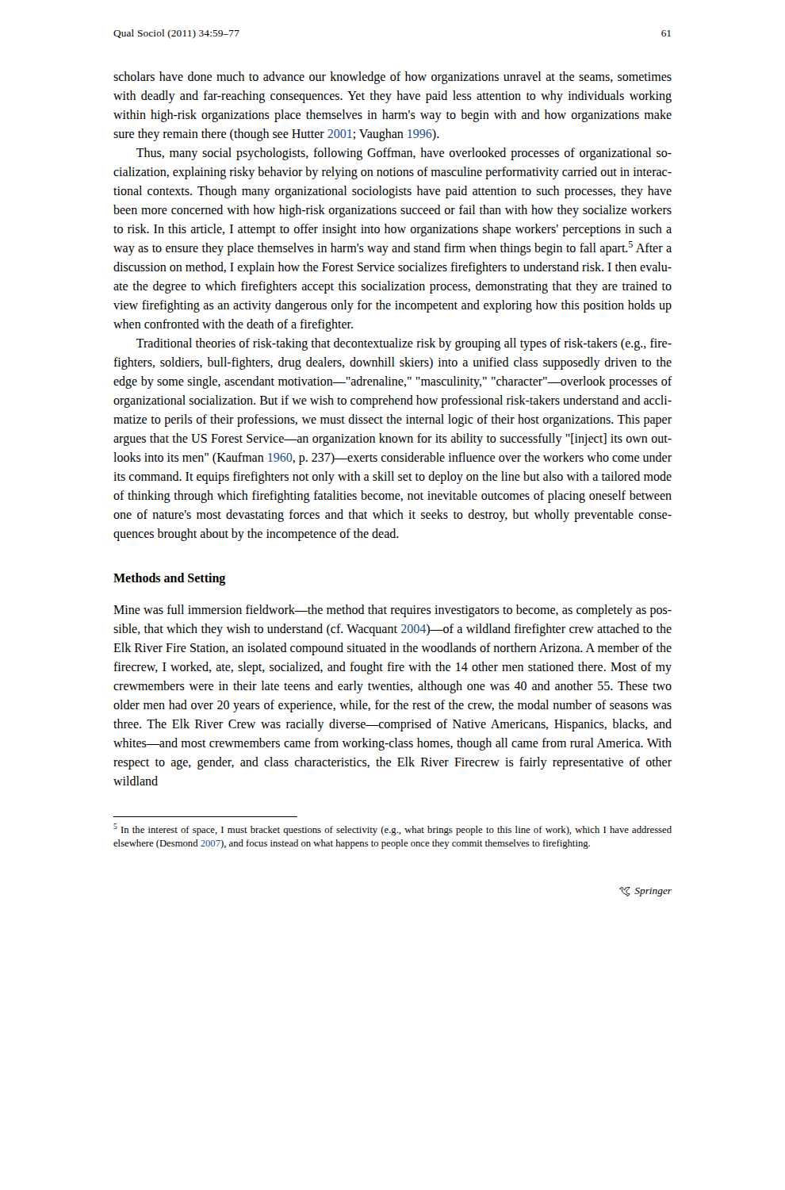Qual Sociol (2011) 34:59–77 61
scholars have done much to advance our knowledge of how organizations unravel at the seams, sometimes with deadly and far-reaching consequences. Yet they have paid less attention to why individuals working within high-risk organizations place themselves in harm's way to begin with and how organizations make sure they remain there (though see Hutter 2001; Vaughan 1996).
Thus, many social psychologists, following Goffman, have overlooked processes of organizational socialization, explaining risky behavior by relying on notions of masculine performativity carried out in interactional contexts. Though many organizational sociologists have paid attention to such processes, they have been more concerned with how high-risk organizations succeed or fail than with how they socialize workers to risk. In this article, I attempt to offer insight into how organizations shape workers' perceptions in such a way as to ensure they place themselves in harm's way and stand firm when things begin to fall apart.5 After a discussion on method, I explain how the Forest Service socializes firefighters to understand risk. I then evaluate the degree to which firefighters accept this socialization process, demonstrating that they are trained to view firefighting as an activity dangerous only for the incompetent and exploring how this position holds up when confronted with the death of a firefighter.
Traditional theories of risk-taking that decontextualize risk by grouping all types of risk-takers (e.g., firefighters, soldiers, bull-fighters, drug dealers, downhill skiers) into a unified class supposedly driven to the edge by some single, ascendant motivation—"adrenaline," "masculinity," "character"—overlook processes of organizational socialization. But if we wish to comprehend how professional risk-takers understand and acclimatize to perils of their professions, we must dissect the internal logic of their host organizations. This paper argues that the US Forest Service—an organization known for its ability to successfully "[inject] its own outlooks into its men" (Kaufman 1960, p. 237)—exerts considerable influence over the workers who come under its command. It equips firefighters not only with a skill set to deploy on the line but also with a tailored mode of thinking through which firefighting fatalities become, not inevitable outcomes of placing oneself between one of nature's most devastating forces and that which it seeks to destroy, but wholly preventable consequences brought about by the incompetence of the dead.
Methods and Setting
Mine was full immersion fieldwork—the method that requires investigators to become, as completely as possible, that which they wish to understand (cf. Wacquant 2004)—of a wildland firefighter crew attached to the Elk River Fire Station, an isolated compound situated in the woodlands of northern Arizona. A member of the firecrew, I worked, ate, slept, socialized, and fought fire with the 14 other men stationed there. Most of my crewmembers were in their late teens and early twenties, although one was 40 and another 55. These two older men had over 20 years of experience, while, for the rest of the crew, the modal number of seasons was three. The Elk River Crew was racially diverse—comprised of Native Americans, Hispanics, blacks, and whites—and most crewmembers came from working-class homes, though all came from rural America. With respect to age, gender, and class characteristics, the Elk River Firecrew is fairly representative of other wildland
5 In the interest of space, I must bracket questions of selectivity (e.g., what brings people to this line of work), which I have addressed elsewhere (Desmond 2007), and focus instead on what happens to people once they commit themselves to firefighting.
🕊 Springer